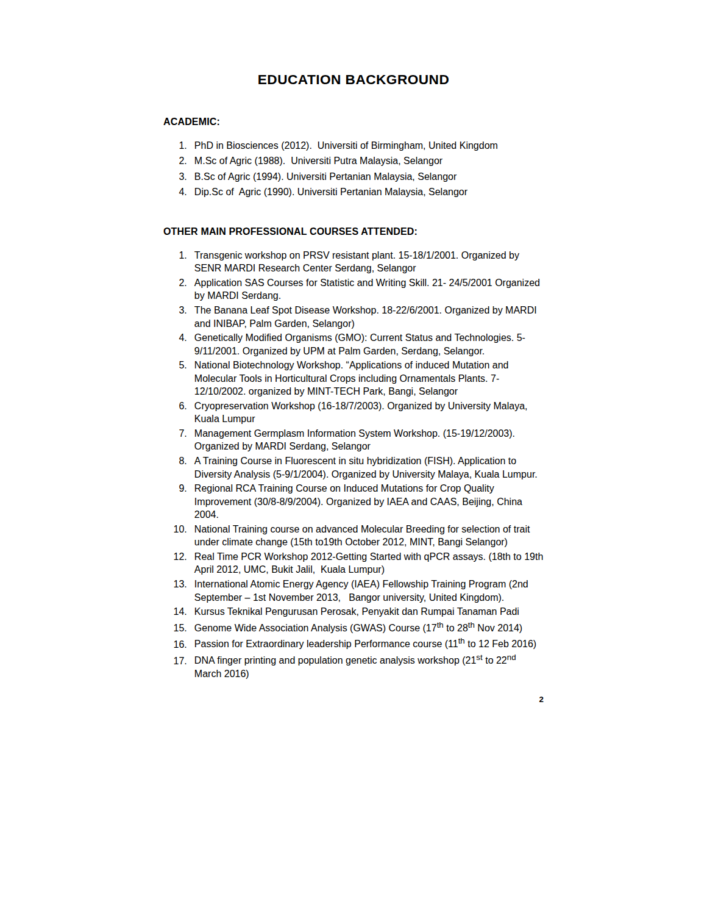EDUCATION BACKGROUND
ACADEMIC:
PhD in Biosciences (2012). Universiti of Birmingham, United Kingdom
M.Sc of Agric (1988). Universiti Putra Malaysia, Selangor
B.Sc of Agric (1994). Universiti Pertanian Malaysia, Selangor
Dip.Sc of Agric (1990). Universiti Pertanian Malaysia, Selangor
OTHER MAIN PROFESSIONAL COURSES ATTENDED:
Transgenic workshop on PRSV resistant plant. 15-18/1/2001. Organized by SENR MARDI Research Center Serdang, Selangor
Application SAS Courses for Statistic and Writing Skill. 21- 24/5/2001 Organized by MARDI Serdang.
The Banana Leaf Spot Disease Workshop. 18-22/6/2001. Organized by MARDI and INIBAP, Palm Garden, Selangor)
Genetically Modified Organisms (GMO): Current Status and Technologies. 5-9/11/2001. Organized by UPM at Palm Garden, Serdang, Selangor.
National Biotechnology Workshop. “Applications of induced Mutation and Molecular Tools in Horticultural Crops including Ornamentals Plants. 7-12/10/2002. organized by MINT-TECH Park, Bangi, Selangor
Cryopreservation Workshop (16-18/7/2003). Organized by University Malaya, Kuala Lumpur
Management Germplasm Information System Workshop. (15-19/12/2003). Organized by MARDI Serdang, Selangor
A Training Course in Fluorescent in situ hybridization (FISH). Application to Diversity Analysis (5-9/1/2004). Organized by University Malaya, Kuala Lumpur.
Regional RCA Training Course on Induced Mutations for Crop Quality Improvement (30/8-8/9/2004). Organized by IAEA and CAAS, Beijing, China 2004.
National Training course on advanced Molecular Breeding for selection of trait under climate change (15th to19th October 2012, MINT, Bangi Selangor)
Real Time PCR Workshop 2012-Getting Started with qPCR assays. (18th to 19th April 2012, UMC, Bukit Jalil, Kuala Lumpur)
International Atomic Energy Agency (IAEA) Fellowship Training Program (2nd September – 1st November 2013, Bangor university, United Kingdom).
Kursus Teknikal Pengurusan Perosak, Penyakit dan Rumpai Tanaman Padi
Genome Wide Association Analysis (GWAS) Course (17th to 28th Nov 2014)
Passion for Extraordinary leadership Performance course (11th to 12 Feb 2016)
DNA finger printing and population genetic analysis workshop (21st to 22nd March 2016)
2